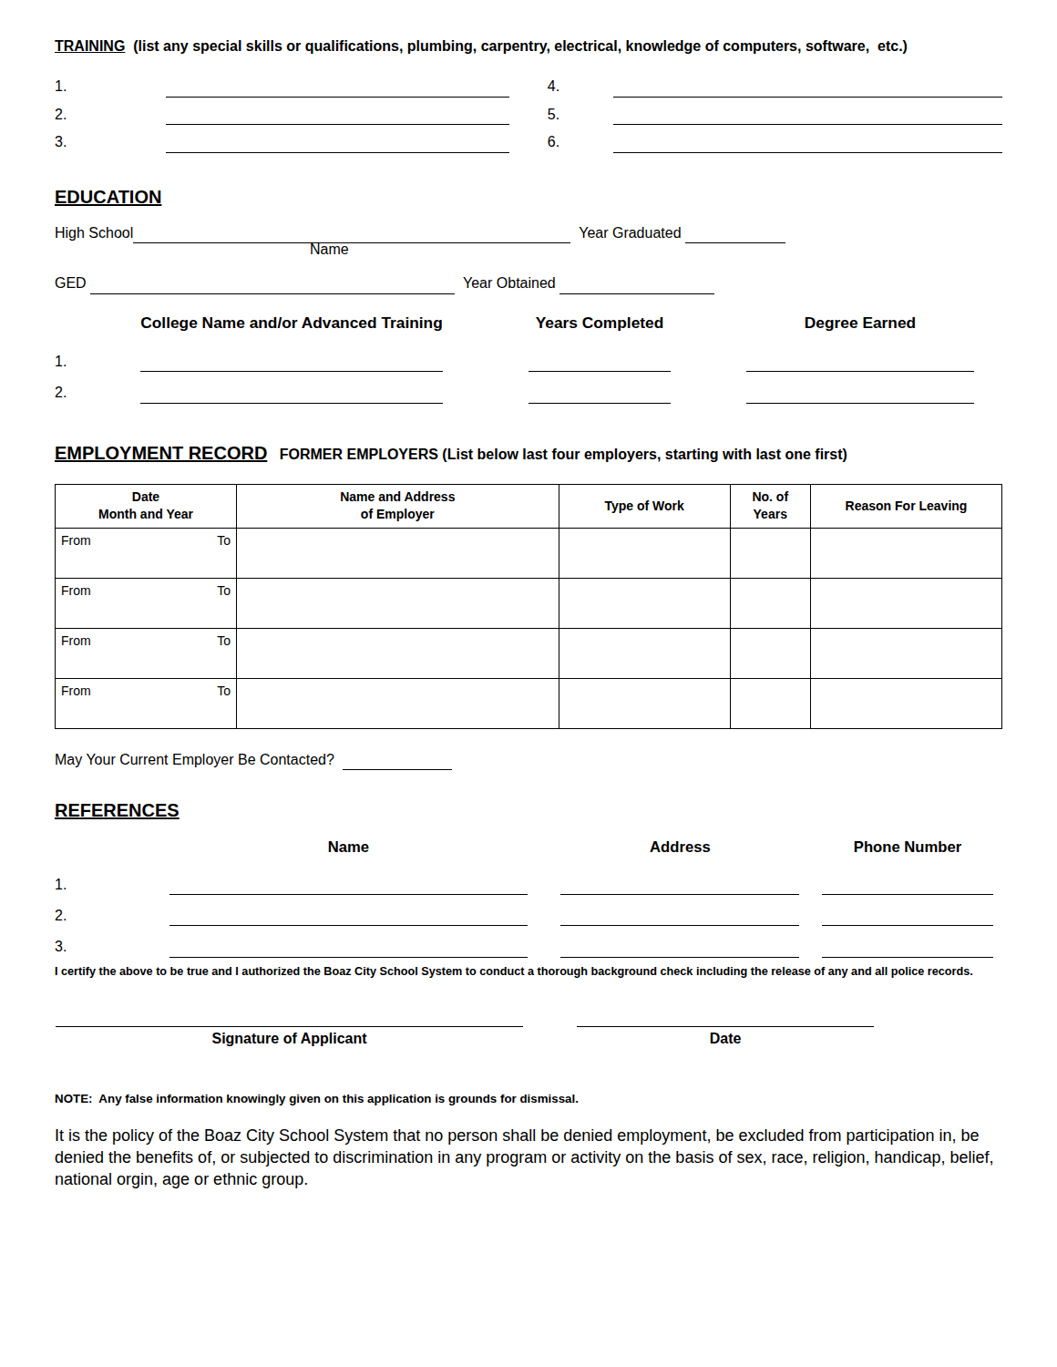TRAINING (list any special skills or qualifications, plumbing, carpentry, electrical, knowledge of computers, software, etc.)
| 1. | | | 4. | |
| 2. | | | 5. | |
| 3. | | | 6. | |
EDUCATION
High School Year Graduated Name
GED Year Obtained
| | College Name and/or Advanced Training | Years Completed | Degree Earned |
| --- | --- | --- | --- |
| 1. | | | |
| 2. | | | |
EMPLOYMENT RECORD FORMER EMPLOYERS (List below last four employers, starting with last one first)
| Date Month and Year | Name and Address of Employer | Type of Work | No. of Years | Reason For Leaving |
| --- | --- | --- | --- | --- |
| From To | | | | |
| From To | | | | |
| From To | | | | |
| From To | | | | |
May Your Current Employer Be Contacted?
REFERENCES
| | Name | Address | Phone Number |
| --- | --- | --- | --- |
| 1. | | | |
| 2. | | | |
| 3. | | | |
I certify the above to be true and I authorized the Boaz City School System to conduct a thorough background check including the release of any and all police records.
| Signature of Applicant | Date |
NOTE: Any false information knowingly given on this application is grounds for dismissal.
It is the policy of the Boaz City School System that no person shall be denied employment, be excluded from participation in, be denied the benefits of, or subjected to discrimination in any program or activity on the basis of sex, race, religion, handicap, belief, national orgin, age or ethnic group.